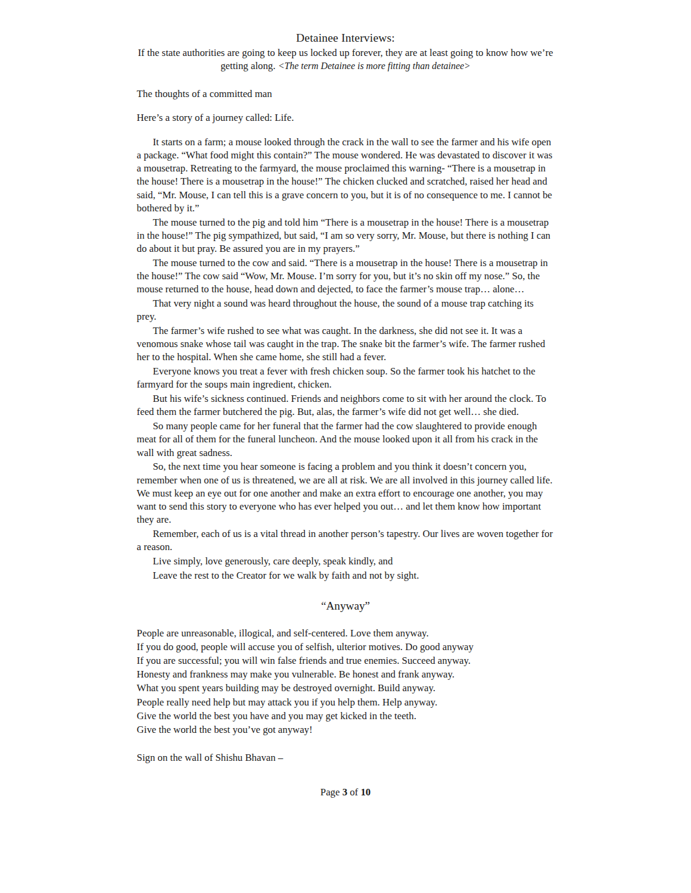Detainee Interviews:
If the state authorities are going to keep us locked up forever, they are at least going to know how we’re getting along. <The term Detainee is more fitting than detainee>
The thoughts of a committed man
Here’s a story of a journey called: Life.
It starts on a farm; a mouse looked through the crack in the wall to see the farmer and his wife open a package. “What food might this contain?” The mouse wondered. He was devastated to discover it was a mousetrap. Retreating to the farmyard, the mouse proclaimed this warning- “There is a mousetrap in the house! There is a mousetrap in the house!” The chicken clucked and scratched, raised her head and said, “Mr. Mouse, I can tell this is a grave concern to you, but it is of no consequence to me. I cannot be bothered by it.”
The mouse turned to the pig and told him “There is a mousetrap in the house! There is a mousetrap in the house!” The pig sympathized, but said, “I am so very sorry, Mr. Mouse, but there is nothing I can do about it but pray. Be assured you are in my prayers.”
The mouse turned to the cow and said. “There is a mousetrap in the house! There is a mousetrap in the house!” The cow said “Wow, Mr. Mouse. I’m sorry for you, but it’s no skin off my nose.” So, the mouse returned to the house, head down and dejected, to face the farmer’s mouse trap… alone…
That very night a sound was heard throughout the house, the sound of a mouse trap catching its prey.
The farmer’s wife rushed to see what was caught. In the darkness, she did not see it. It was a venomous snake whose tail was caught in the trap. The snake bit the farmer’s wife. The farmer rushed her to the hospital. When she came home, she still had a fever.
Everyone knows you treat a fever with fresh chicken soup. So the farmer took his hatchet to the farmyard for the soups main ingredient, chicken.
But his wife’s sickness continued. Friends and neighbors come to sit with her around the clock. To feed them the farmer butchered the pig. But, alas, the farmer’s wife did not get well… she died.
So many people came for her funeral that the farmer had the cow slaughtered to provide enough meat for all of them for the funeral luncheon. And the mouse looked upon it all from his crack in the wall with great sadness.
So, the next time you hear someone is facing a problem and you think it doesn’t concern you, remember when one of us is threatened, we are all at risk. We are all involved in this journey called life. We must keep an eye out for one another and make an extra effort to encourage one another, you may want to send this story to everyone who has ever helped you out… and let them know how important they are.
Remember, each of us is a vital thread in another person’s tapestry. Our lives are woven together for a reason.
Live simply, love generously, care deeply, speak kindly, and
Leave the rest to the Creator for we walk by faith and not by sight.
“Anyway”
People are unreasonable, illogical, and self-centered. Love them anyway.
If you do good, people will accuse you of selfish, ulterior motives. Do good anyway
If you are successful; you will win false friends and true enemies. Succeed anyway.
Honesty and frankness may make you vulnerable. Be honest and frank anyway.
What you spent years building may be destroyed overnight. Build anyway.
People really need help but may attack you if you help them. Help anyway.
Give the world the best you have and you may get kicked in the teeth.
Give the world the best you’ve got anyway!
Sign on the wall of Shishu Bhavan –
Page 3 of 10